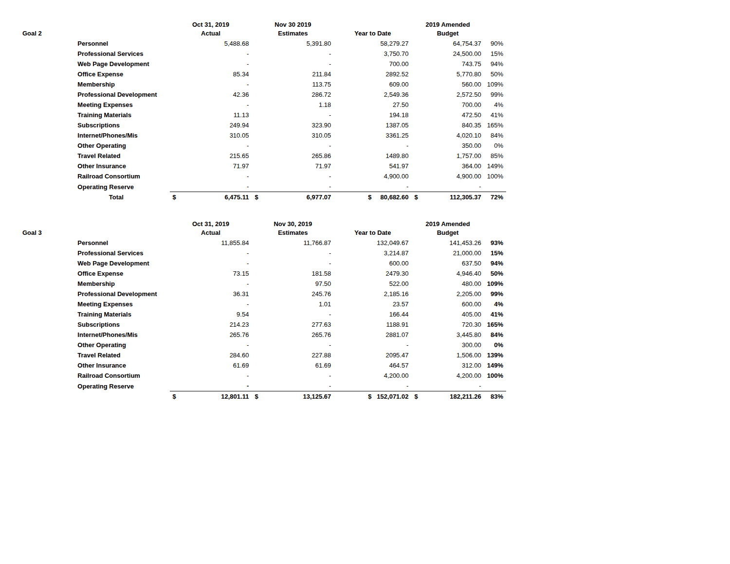| | | Oct 31, 2019 | Nov 30 2019 | | 2019 Amended | |
| Goal 2 | | Actual | Estimates | Year to Date | Budget | |
| | Personnel | | 5,488.68 | | 5,391.80 | 58,279.27 | | 64,754.37 | 90% |
| | Professional Services | | - | | - | 3,750.70 | | 24,500.00 | 15% |
| | Web Page Development | | - | | - | 700.00 | | 743.75 | 94% |
| | Office Expense | | 85.34 | | 211.84 | 2892.52 | | 5,770.80 | 50% |
| | Membership | | - | | 113.75 | 609.00 | | 560.00 | 109% |
| | Professional Development | | 42.36 | | 286.72 | 2,549.36 | | 2,572.50 | 99% |
| | Meeting Expenses | | - | | 1.18 | 27.50 | | 700.00 | 4% |
| | Training Materials | | 11.13 | | - | 194.18 | | 472.50 | 41% |
| | Subscriptions | | 249.94 | | 323.90 | 1387.05 | | 840.35 | 165% |
| | Internet/Phones/Mis | | 310.05 | | 310.05 | 3361.25 | | 4,020.10 | 84% |
| | Other Operating | | - | | - | - | | 350.00 | 0% |
| | Travel Related | | 215.65 | | 265.86 | 1489.80 | | 1,757.00 | 85% |
| | Other Insurance | | 71.97 | | 71.97 | 541.97 | | 364.00 | 149% |
| | Railroad Consortium | | - | | - | 4,900.00 | | 4,900.00 | 100% |
| | Operating Reserve | | - | | - | - | | - | |
| | Total | $ | 6,475.11 | $ | 6,977.07 | $ 80,682.60 | $ | 112,305.37 | 72% |
| | | Oct 31, 2019 | Nov 30, 2019 | | 2019 Amended | |
| Goal 3 | | Actual | Estimates | Year to Date | Budget | |
| | Personnel | | 11,855.84 | | 11,766.87 | 132,049.67 | | 141,453.26 | 93% |
| | Professional Services | | - | | - | 3,214.87 | | 21,000.00 | 15% |
| | Web Page Development | | - | | - | 600.00 | | 637.50 | 94% |
| | Office Expense | | 73.15 | | 181.58 | 2479.30 | | 4,946.40 | 50% |
| | Membership | | - | | 97.50 | 522.00 | | 480.00 | 109% |
| | Professional Development | | 36.31 | | 245.76 | 2,185.16 | | 2,205.00 | 99% |
| | Meeting Expenses | | - | | 1.01 | 23.57 | | 600.00 | 4% |
| | Training Materials | | 9.54 | | - | 166.44 | | 405.00 | 41% |
| | Subscriptions | | 214.23 | | 277.63 | 1188.91 | | 720.30 | 165% |
| | Internet/Phones/Mis | | 265.76 | | 265.76 | 2881.07 | | 3,445.80 | 84% |
| | Other Operating | | - | | - | - | | 300.00 | 0% |
| | Travel Related | | 284.60 | | 227.88 | 2095.47 | | 1,506.00 | 139% |
| | Other Insurance | | 61.69 | | 61.69 | 464.57 | | 312.00 | 149% |
| | Railroad Consortium | | - | | - | 4,200.00 | | 4,200.00 | 100% |
| | Operating Reserve | | - | | - | - | | - | |
| | | $ | 12,801.11 | $ | 13,125.67 | $ 152,071.02 | $ | 182,211.26 | 83% |